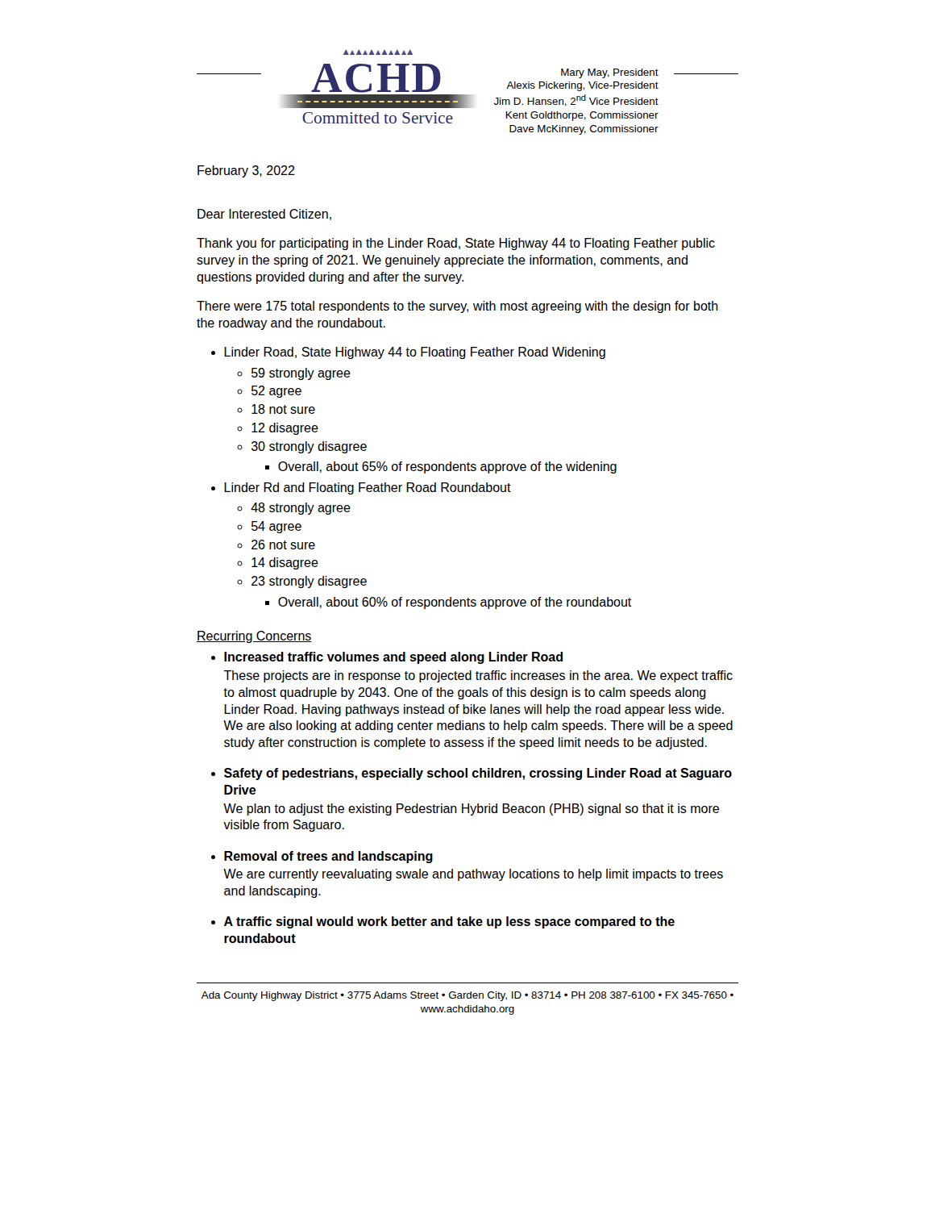▲▴▲▴▲▴▲▴▲▴▲
ACHD
Committed to Service
Mary May, President
Alexis Pickering, Vice-President
Jim D. Hansen, 2nd Vice President
Kent Goldthorpe, Commissioner
Dave McKinney, Commissioner
February 3, 2022
Dear Interested Citizen,
Thank you for participating in the Linder Road, State Highway 44 to Floating Feather public survey in the spring of 2021. We genuinely appreciate the information, comments, and questions provided during and after the survey.
There were 175 total respondents to the survey, with most agreeing with the design for both the roadway and the roundabout.
Linder Road, State Highway 44 to Floating Feather Road Widening
59 strongly agree
52 agree
18 not sure
12 disagree
30 strongly disagree
Overall, about 65% of respondents approve of the widening
Linder Rd and Floating Feather Road Roundabout
48 strongly agree
54 agree
26 not sure
14 disagree
23 strongly disagree
Overall, about 60% of respondents approve of the roundabout
Recurring Concerns
Increased traffic volumes and speed along Linder Road
These projects are in response to projected traffic increases in the area. We expect traffic to almost quadruple by 2043. One of the goals of this design is to calm speeds along Linder Road. Having pathways instead of bike lanes will help the road appear less wide. We are also looking at adding center medians to help calm speeds. There will be a speed study after construction is complete to assess if the speed limit needs to be adjusted.
Safety of pedestrians, especially school children, crossing Linder Road at Saguaro Drive
We plan to adjust the existing Pedestrian Hybrid Beacon (PHB) signal so that it is more visible from Saguaro.
Removal of trees and landscaping
We are currently reevaluating swale and pathway locations to help limit impacts to trees and landscaping.
A traffic signal would work better and take up less space compared to the roundabout
Ada County Highway District • 3775 Adams Street • Garden City, ID • 83714 • PH 208 387-6100 • FX 345-7650 • www.achdidaho.org